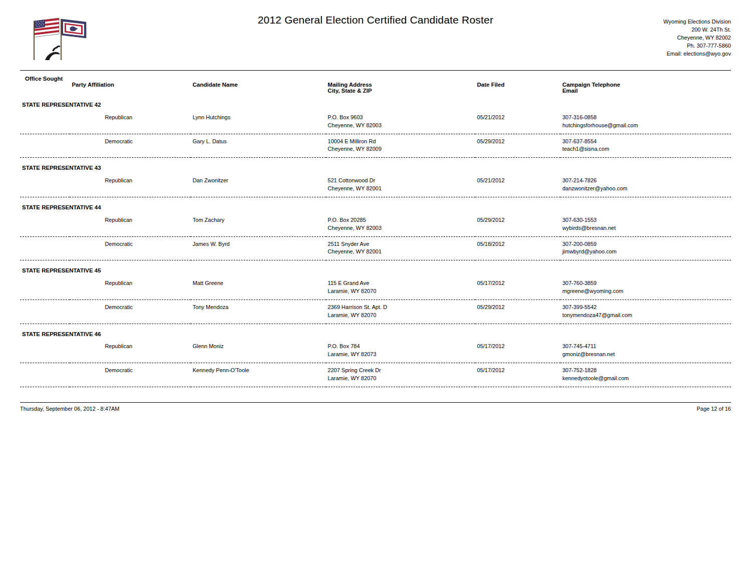2012 General Election Certified Candidate Roster
Wyoming Elections Division
200 W. 24Th St.
Cheyenne, WY 82002
Ph. 307-777-5860
Email: elections@wyo.gov
Office Sought
| | Party Affiliation | Candidate Name | Mailing Address City, State & ZIP | Date Filed | Campaign Telephone Email |
| --- | --- | --- | --- | --- | --- |
| STATE REPRESENTATIVE 42 |
| | Republican | Lynn Hutchings | P.O. Box 9603 Cheyenne, WY 82003 | 05/21/2012 | 307-316-0858 hutchingsforhouse@gmail.com |
| | Democratic | Gary L. Datus | 10004 E Milliron Rd Cheyenne, WY 82009 | 05/29/2012 | 307-637-8554 teach1@sisna.com |
| STATE REPRESENTATIVE 43 |
| | Republican | Dan Zwonitzer | 521 Cottonwood Dr Cheyenne, WY 82001 | 05/21/2012 | 307-214-7826 danzwonitzer@yahoo.com |
| STATE REPRESENTATIVE 44 |
| | Republican | Tom Zachary | P.O. Box 20285 Cheyenne, WY 82003 | 05/29/2012 | 307-630-1553 wybirds@bresnan.net |
| | Democratic | James W. Byrd | 2511 Snyder Ave Cheyenne, WY 82001 | 05/18/2012 | 307-200-0859 jimwbyrd@yahoo.com |
| STATE REPRESENTATIVE 45 |
| | Republican | Matt Greene | 115 E Grand Ave Laramie, WY 82070 | 05/17/2012 | 307-760-3859 mgreene@wyoming.com |
| | Democratic | Tony Mendoza | 2369 Harrison St. Apt. D Laramie, WY 82070 | 05/29/2012 | 307-399-5542 tonymendoza47@gmail.com |
| STATE REPRESENTATIVE 46 |
| | Republican | Glenn Moniz | P.O. Box 784 Laramie, WY 82073 | 05/17/2012 | 307-745-4711 gmoniz@bresnan.net |
| | Democratic | Kennedy Penn-O'Toole | 2207 Spring Creek Dr Laramie, WY 82070 | 05/17/2012 | 307-752-1828 kennedyotoole@gmail.com |
Thursday, September 06, 2012 - 8:47AM Page 12 of 16